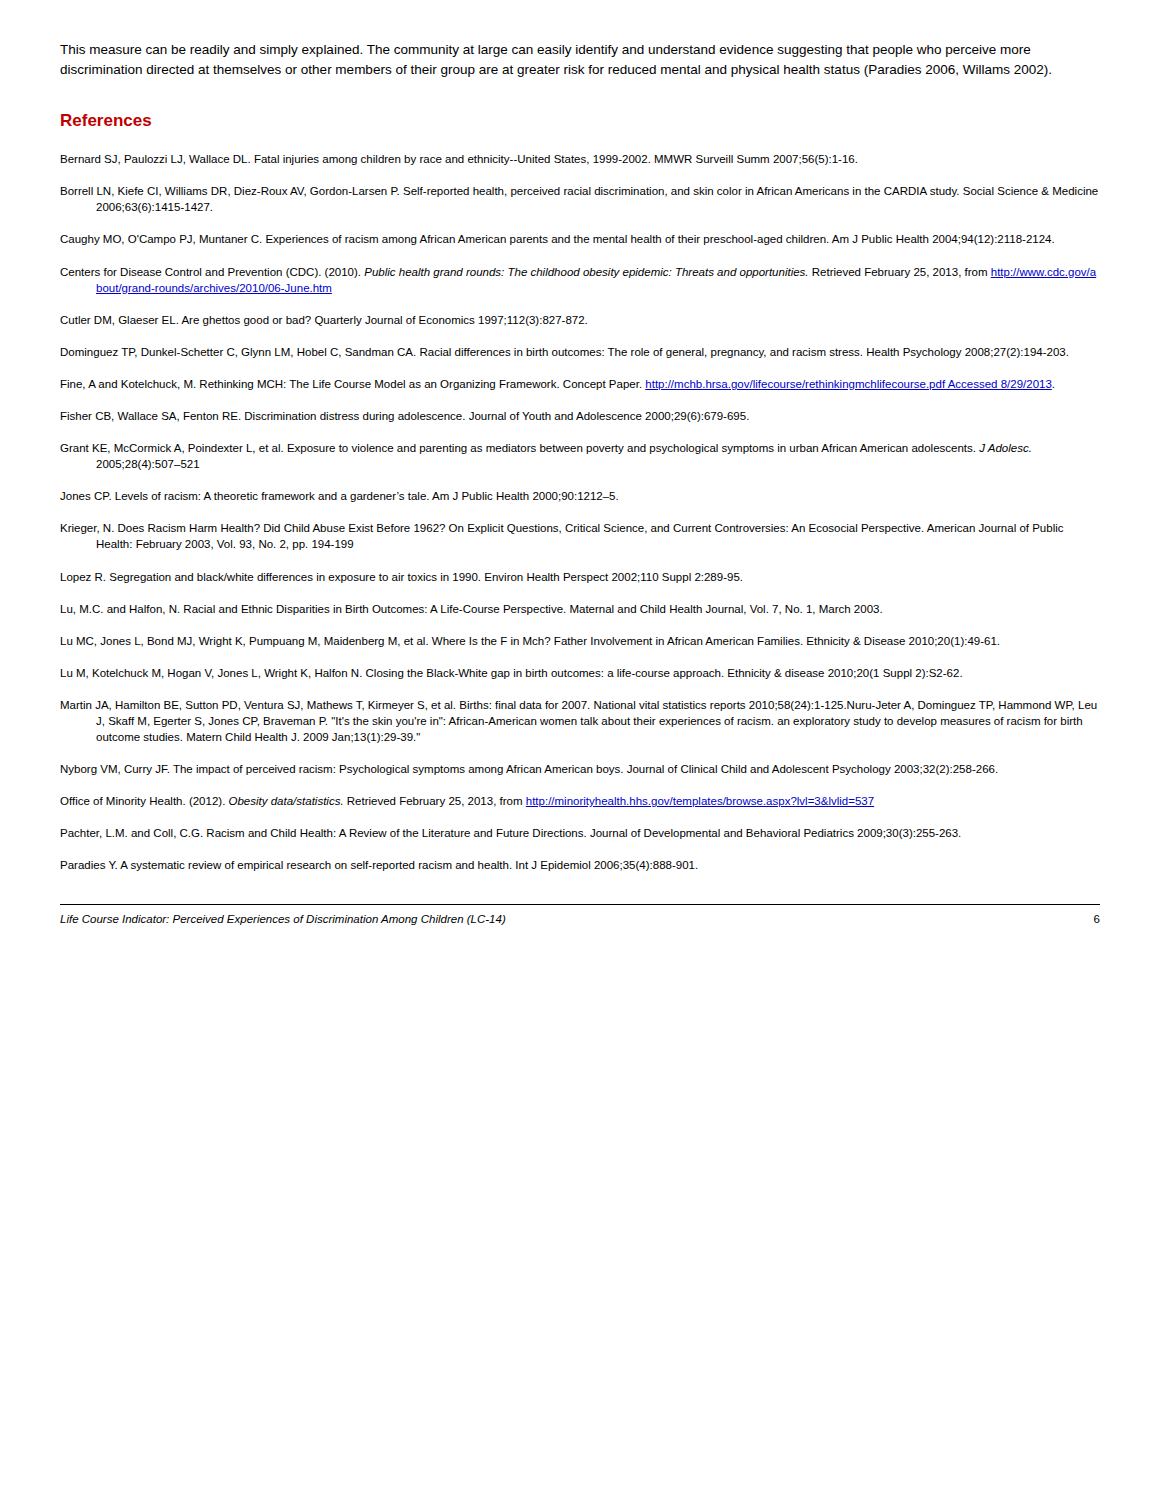This measure can be readily and simply explained. The community at large can easily identify and understand evidence suggesting that people who perceive more discrimination directed at themselves or other members of their group are at greater risk for reduced mental and physical health status (Paradies 2006, Willams 2002).
References
Bernard SJ, Paulozzi LJ, Wallace DL. Fatal injuries among children by race and ethnicity--United States, 1999-2002. MMWR Surveill Summ 2007;56(5):1-16.
Borrell LN, Kiefe CI, Williams DR, Diez-Roux AV, Gordon-Larsen P. Self-reported health, perceived racial discrimination, and skin color in African Americans in the CARDIA study. Social Science & Medicine 2006;63(6):1415-1427.
Caughy MO, O'Campo PJ, Muntaner C. Experiences of racism among African American parents and the mental health of their preschool-aged children. Am J Public Health 2004;94(12):2118-2124.
Centers for Disease Control and Prevention (CDC). (2010). Public health grand rounds: The childhood obesity epidemic: Threats and opportunities. Retrieved February 25, 2013, from http://www.cdc.gov/about/grand-rounds/archives/2010/06-June.htm
Cutler DM, Glaeser EL. Are ghettos good or bad? Quarterly Journal of Economics 1997;112(3):827-872.
Dominguez TP, Dunkel-Schetter C, Glynn LM, Hobel C, Sandman CA. Racial differences in birth outcomes: The role of general, pregnancy, and racism stress. Health Psychology 2008;27(2):194-203.
Fine, A and Kotelchuck, M. Rethinking MCH: The Life Course Model as an Organizing Framework. Concept Paper. http://mchb.hrsa.gov/lifecourse/rethinkingmchlifecourse.pdf Accessed 8/29/2013.
Fisher CB, Wallace SA, Fenton RE. Discrimination distress during adolescence. Journal of Youth and Adolescence 2000;29(6):679-695.
Grant KE, McCormick A, Poindexter L, et al. Exposure to violence and parenting as mediators between poverty and psychological symptoms in urban African American adolescents. J Adolesc. 2005;28(4):507–521
Jones CP. Levels of racism: A theoretic framework and a gardener’s tale. Am J Public Health 2000;90:1212–5.
Krieger, N. Does Racism Harm Health? Did Child Abuse Exist Before 1962? On Explicit Questions, Critical Science, and Current Controversies: An Ecosocial Perspective. American Journal of Public Health: February 2003, Vol. 93, No. 2, pp. 194-199
Lopez R. Segregation and black/white differences in exposure to air toxics in 1990. Environ Health Perspect 2002;110 Suppl 2:289-95.
Lu, M.C. and Halfon, N. Racial and Ethnic Disparities in Birth Outcomes: A Life-Course Perspective. Maternal and Child Health Journal, Vol. 7, No. 1, March 2003.
Lu MC, Jones L, Bond MJ, Wright K, Pumpuang M, Maidenberg M, et al. Where Is the F in Mch? Father Involvement in African American Families. Ethnicity & Disease 2010;20(1):49-61.
Lu M, Kotelchuck M, Hogan V, Jones L, Wright K, Halfon N. Closing the Black-White gap in birth outcomes: a life-course approach. Ethnicity & disease 2010;20(1 Suppl 2):S2-62.
Martin JA, Hamilton BE, Sutton PD, Ventura SJ, Mathews T, Kirmeyer S, et al. Births: final data for 2007. National vital statistics reports 2010;58(24):1-125.Nuru-Jeter A, Dominguez TP, Hammond WP, Leu J, Skaff M, Egerter S, Jones CP, Braveman P. "It's the skin you're in": African-American women talk about their experiences of racism. an exploratory study to develop measures of racism for birth outcome studies. Matern Child Health J. 2009 Jan;13(1):29-39."
Nyborg VM, Curry JF. The impact of perceived racism: Psychological symptoms among African American boys. Journal of Clinical Child and Adolescent Psychology 2003;32(2):258-266.
Office of Minority Health. (2012). Obesity data/statistics. Retrieved February 25, 2013, from http://minorityhealth.hhs.gov/templates/browse.aspx?lvl=3&lvlid=537
Pachter, L.M. and Coll, C.G. Racism and Child Health: A Review of the Literature and Future Directions. Journal of Developmental and Behavioral Pediatrics 2009;30(3):255-263.
Paradies Y. A systematic review of empirical research on self-reported racism and health. Int J Epidemiol 2006;35(4):888-901.
Life Course Indicator: Perceived Experiences of Discrimination Among Children (LC-14) 6